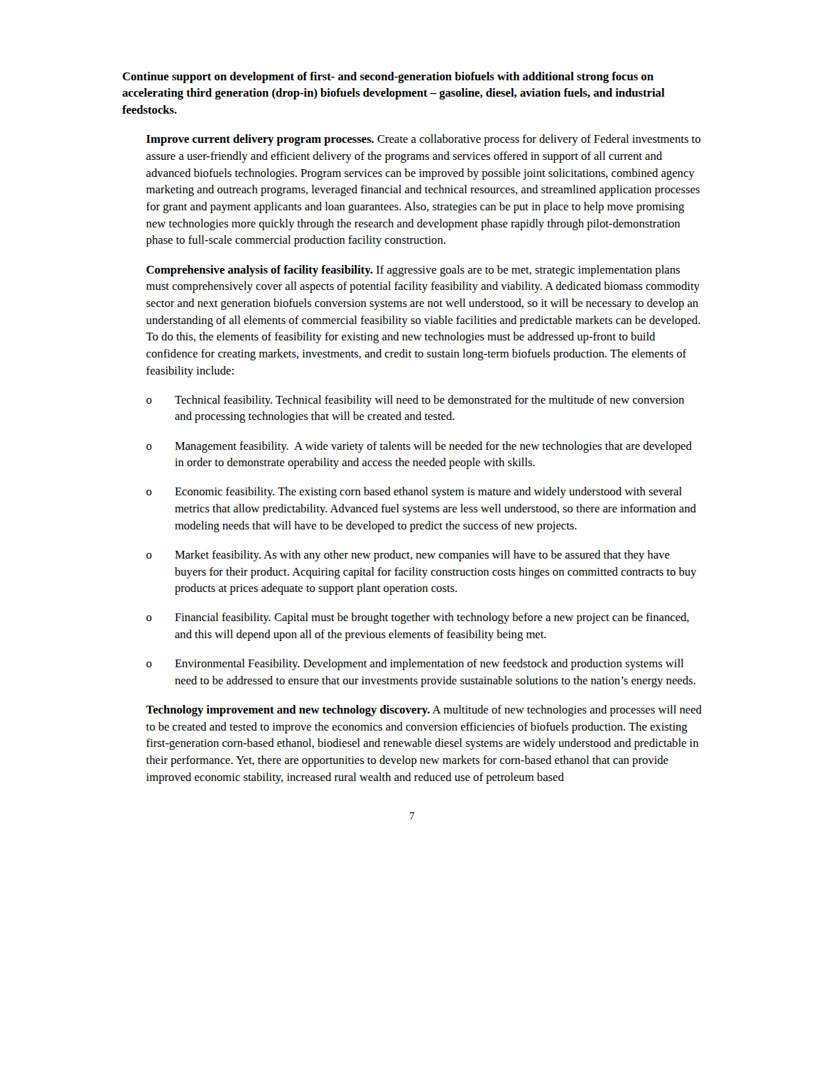Continue support on development of first- and second-generation biofuels with additional strong focus on accelerating third generation (drop-in) biofuels development – gasoline, diesel, aviation fuels, and industrial feedstocks.
Improve current delivery program processes. Create a collaborative process for delivery of Federal investments to assure a user-friendly and efficient delivery of the programs and services offered in support of all current and advanced biofuels technologies. Program services can be improved by possible joint solicitations, combined agency marketing and outreach programs, leveraged financial and technical resources, and streamlined application processes for grant and payment applicants and loan guarantees. Also, strategies can be put in place to help move promising new technologies more quickly through the research and development phase rapidly through pilot-demonstration phase to full-scale commercial production facility construction.
Comprehensive analysis of facility feasibility. If aggressive goals are to be met, strategic implementation plans must comprehensively cover all aspects of potential facility feasibility and viability. A dedicated biomass commodity sector and next generation biofuels conversion systems are not well understood, so it will be necessary to develop an understanding of all elements of commercial feasibility so viable facilities and predictable markets can be developed. To do this, the elements of feasibility for existing and new technologies must be addressed up-front to build confidence for creating markets, investments, and credit to sustain long-term biofuels production. The elements of feasibility include:
Technical feasibility. Technical feasibility will need to be demonstrated for the multitude of new conversion and processing technologies that will be created and tested.
Management feasibility. A wide variety of talents will be needed for the new technologies that are developed in order to demonstrate operability and access the needed people with skills.
Economic feasibility. The existing corn based ethanol system is mature and widely understood with several metrics that allow predictability. Advanced fuel systems are less well understood, so there are information and modeling needs that will have to be developed to predict the success of new projects.
Market feasibility. As with any other new product, new companies will have to be assured that they have buyers for their product. Acquiring capital for facility construction costs hinges on committed contracts to buy products at prices adequate to support plant operation costs.
Financial feasibility. Capital must be brought together with technology before a new project can be financed, and this will depend upon all of the previous elements of feasibility being met.
Environmental Feasibility. Development and implementation of new feedstock and production systems will need to be addressed to ensure that our investments provide sustainable solutions to the nation’s energy needs.
Technology improvement and new technology discovery. A multitude of new technologies and processes will need to be created and tested to improve the economics and conversion efficiencies of biofuels production. The existing first-generation corn-based ethanol, biodiesel and renewable diesel systems are widely understood and predictable in their performance. Yet, there are opportunities to develop new markets for corn-based ethanol that can provide improved economic stability, increased rural wealth and reduced use of petroleum based
7